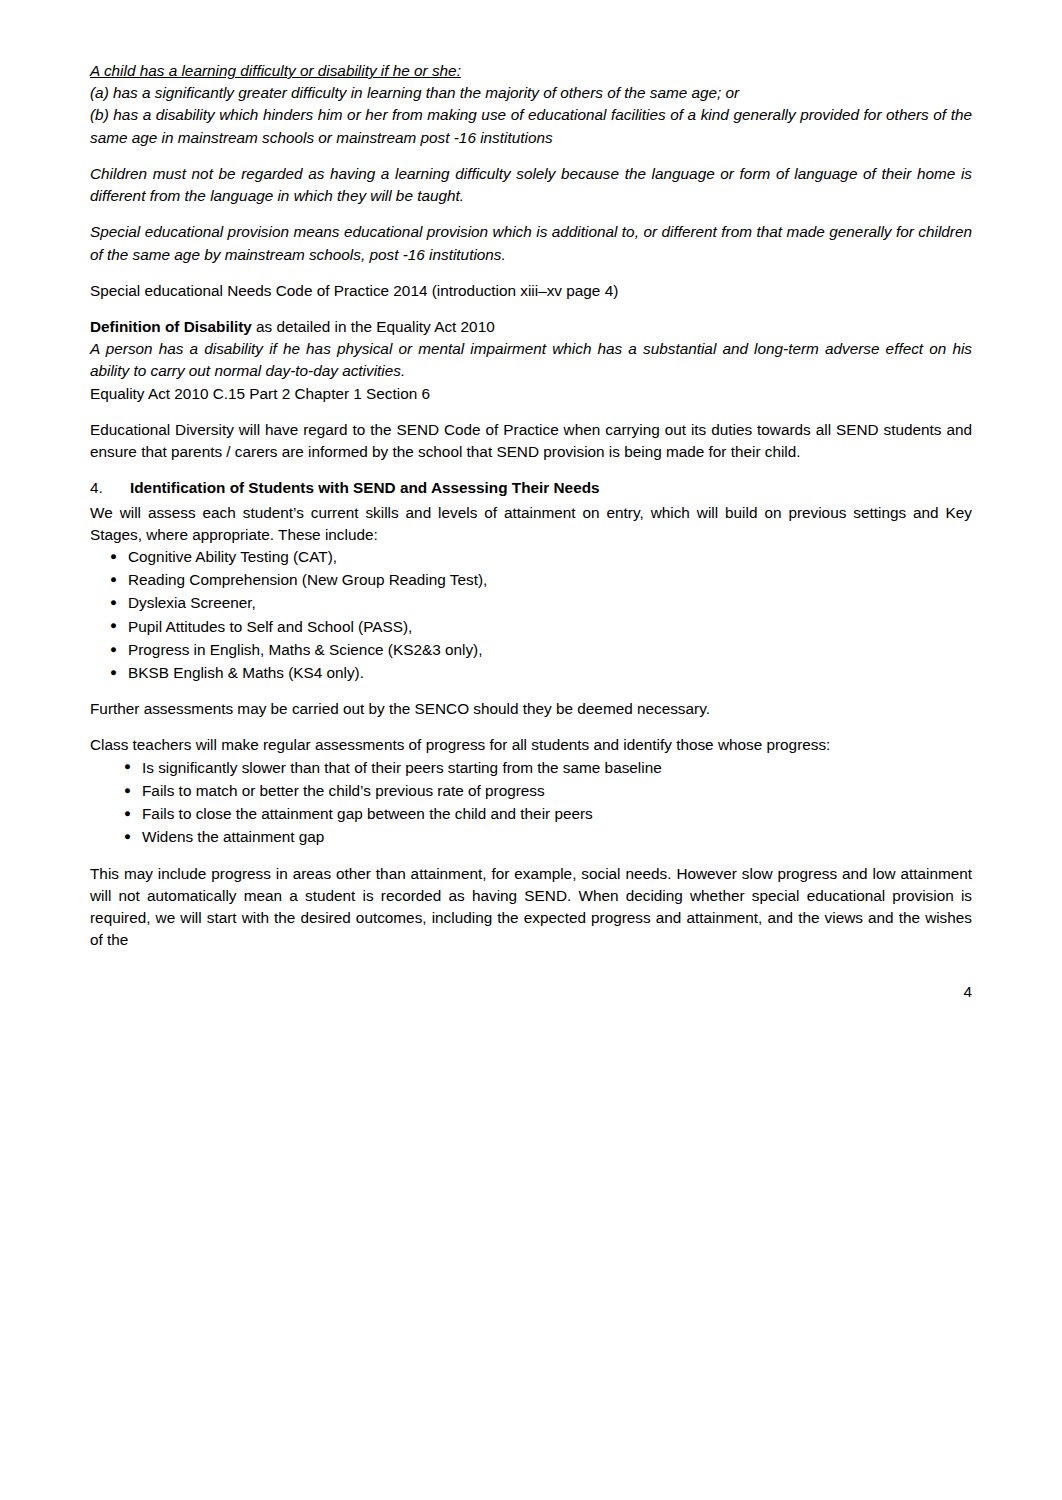A child has a learning difficulty or disability if he or she:
(a) has a significantly greater difficulty in learning than the majority of others of the same age; or
(b) has a disability which hinders him or her from making use of educational facilities of a kind generally provided for others of the same age in mainstream schools or mainstream post -16 institutions
Children must not be regarded as having a learning difficulty solely because the language or form of language of their home is different from the language in which they will be taught.
Special educational provision means educational provision which is additional to, or different from that made generally for children of the same age by mainstream schools, post -16 institutions.
Special educational Needs Code of Practice 2014 (introduction xiii–xv page 4)
Definition of Disability as detailed in the Equality Act 2010
A person has a disability if he has physical or mental impairment which has a substantial and long-term adverse effect on his ability to carry out normal day-to-day activities.
Equality Act 2010 C.15 Part 2 Chapter 1 Section 6
Educational Diversity will have regard to the SEND Code of Practice when carrying out its duties towards all SEND students and ensure that parents / carers are informed by the school that SEND provision is being made for their child.
4. Identification of Students with SEND and Assessing Their Needs
We will assess each student’s current skills and levels of attainment on entry, which will build on previous settings and Key Stages, where appropriate. These include:
Cognitive Ability Testing (CAT),
Reading Comprehension (New Group Reading Test),
Dyslexia Screener,
Pupil Attitudes to Self and School (PASS),
Progress in English, Maths & Science (KS2&3 only),
BKSB English & Maths (KS4 only).
Further assessments may be carried out by the SENCO should they be deemed necessary.
Class teachers will make regular assessments of progress for all students and identify those whose progress:
Is significantly slower than that of their peers starting from the same baseline
Fails to match or better the child’s previous rate of progress
Fails to close the attainment gap between the child and their peers
Widens the attainment gap
This may include progress in areas other than attainment, for example, social needs. However slow progress and low attainment will not automatically mean a student is recorded as having SEND. When deciding whether special educational provision is required, we will start with the desired outcomes, including the expected progress and attainment, and the views and the wishes of the
4